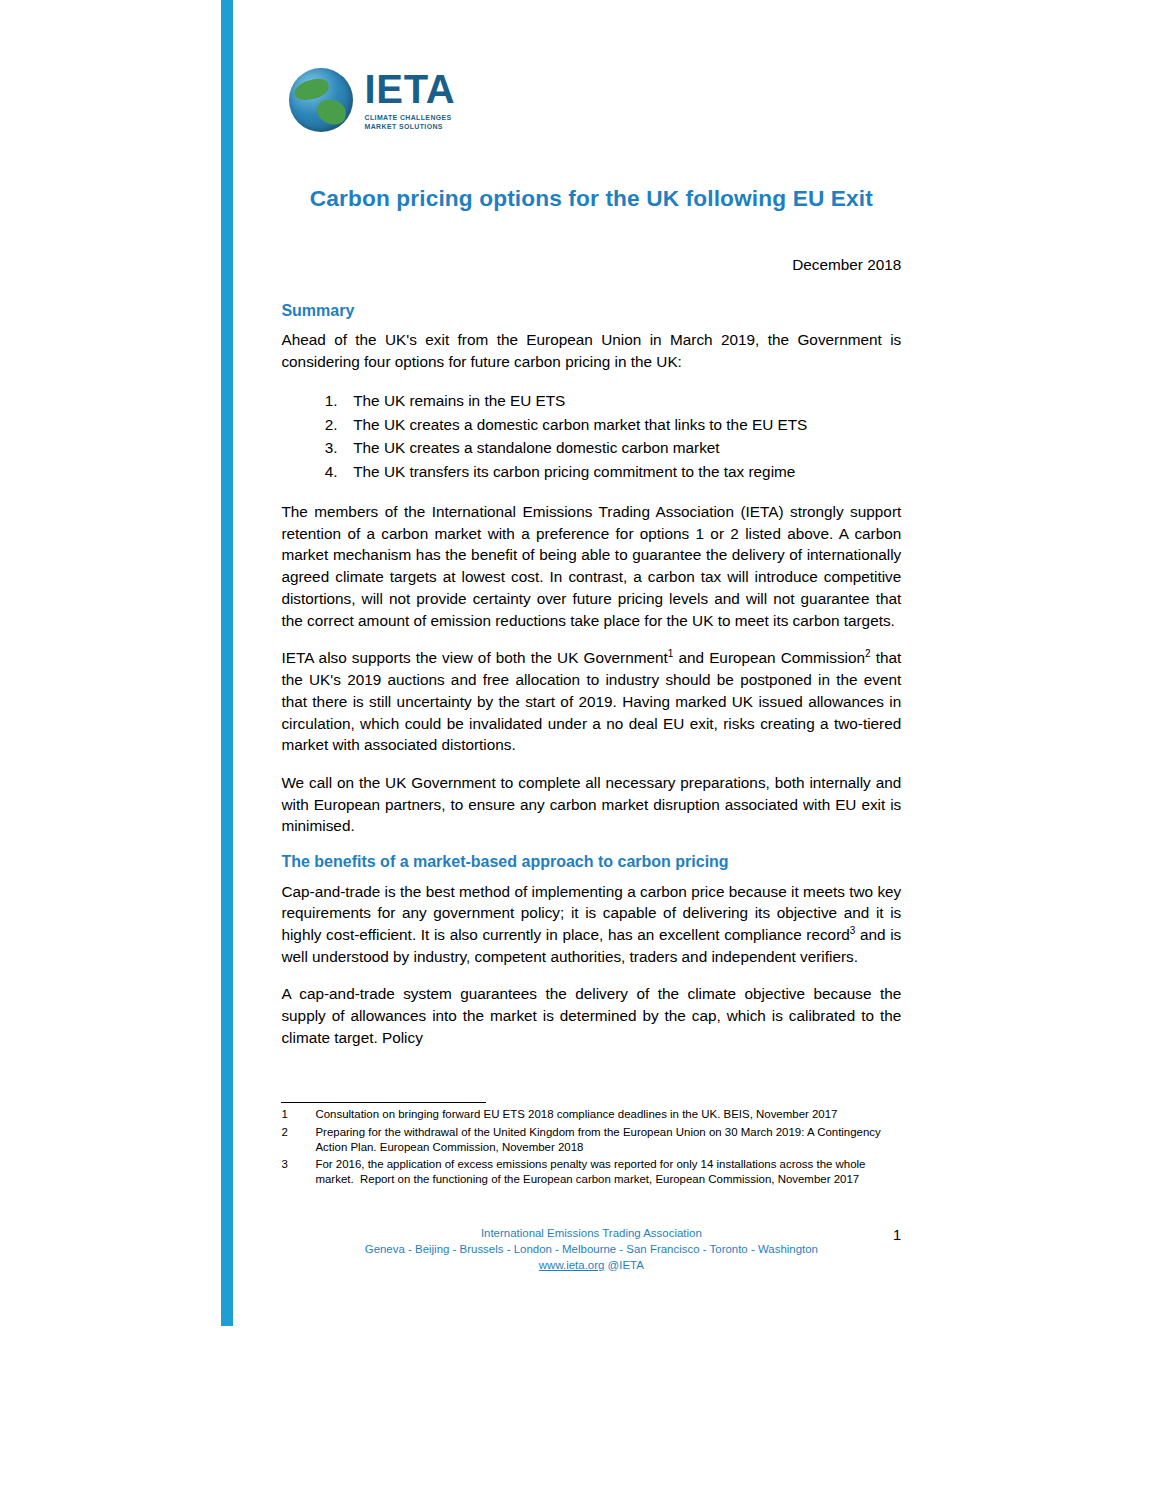IETA
CLIMATE CHALLENGES
MARKET SOLUTIONS
Carbon pricing options for the UK following EU Exit
December 2018
Summary
Ahead of the UK's exit from the European Union in March 2019, the Government is considering four options for future carbon pricing in the UK:
The UK remains in the EU ETS
The UK creates a domestic carbon market that links to the EU ETS
The UK creates a standalone domestic carbon market
The UK transfers its carbon pricing commitment to the tax regime
The members of the International Emissions Trading Association (IETA) strongly support retention of a carbon market with a preference for options 1 or 2 listed above. A carbon market mechanism has the benefit of being able to guarantee the delivery of internationally agreed climate targets at lowest cost. In contrast, a carbon tax will introduce competitive distortions, will not provide certainty over future pricing levels and will not guarantee that the correct amount of emission reductions take place for the UK to meet its carbon targets.
IETA also supports the view of both the UK Government1 and European Commission2 that the UK's 2019 auctions and free allocation to industry should be postponed in the event that there is still uncertainty by the start of 2019. Having marked UK issued allowances in circulation, which could be invalidated under a no deal EU exit, risks creating a two-tiered market with associated distortions.
We call on the UK Government to complete all necessary preparations, both internally and with European partners, to ensure any carbon market disruption associated with EU exit is minimised.
The benefits of a market-based approach to carbon pricing
Cap-and-trade is the best method of implementing a carbon price because it meets two key requirements for any government policy; it is capable of delivering its objective and it is highly cost-efficient. It is also currently in place, has an excellent compliance record3 and is well understood by industry, competent authorities, traders and independent verifiers.
A cap-and-trade system guarantees the delivery of the climate objective because the supply of allowances into the market is determined by the cap, which is calibrated to the climate target. Policy
1
Consultation on bringing forward EU ETS 2018 compliance deadlines in the UK. BEIS, November 2017
2
Preparing for the withdrawal of the United Kingdom from the European Union on 30 March 2019: A Contingency Action Plan. European Commission, November 2018
3
For 2016, the application of excess emissions penalty was reported for only 14 installations across the whole market. Report on the functioning of the European carbon market, European Commission, November 2017
1
International Emissions Trading Association
Geneva - Beijing - Brussels - London - Melbourne - San Francisco - Toronto - Washington
www.ieta.org @IETA